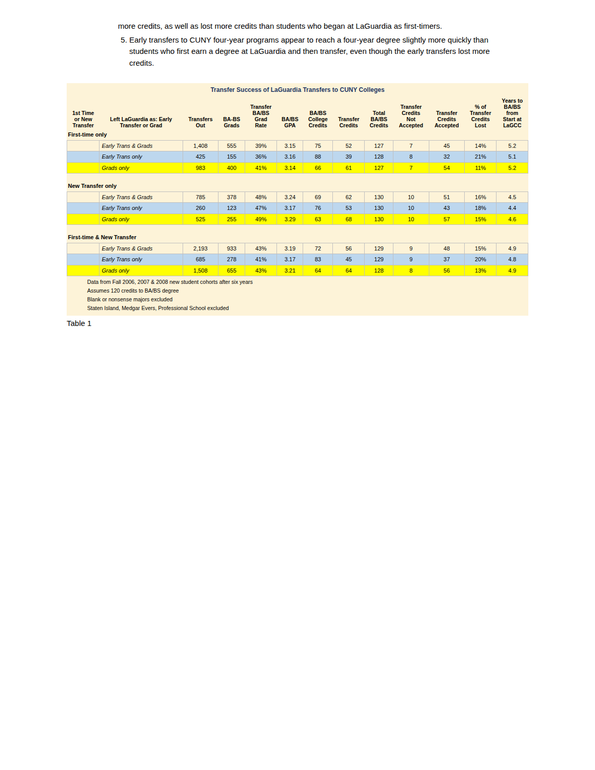more credits, as well as lost more credits than students who began at LaGuardia as first-timers.
Early transfers to CUNY four-year programs appear to reach a four-year degree slightly more quickly than students who first earn a degree at LaGuardia and then transfer, even though the early transfers lost more credits.
Transfer Success of LaGuardia Transfers to CUNY Colleges
| 1st Time or New Transfer | Left LaGuardia as: Early Transfer or Grad | Transfers Out | BA-BS Grads | Transfer BA/BS Grad Rate | BA/BS GPA | BA/BS College Credits | Transfer Credits | Total BA/BS Credits | Transfer Credits Not Accepted | Transfer Credits Accepted | % of Transfer Credits Lost | Years to BA/BS from Start at LaGCC |
| --- | --- | --- | --- | --- | --- | --- | --- | --- | --- | --- | --- | --- |
| First-time only |
| | Early Trans & Grads | 1,408 | 555 | 39% | 3.15 | 75 | 52 | 127 | 7 | 45 | 14% | 5.2 |
| | Early Trans only | 425 | 155 | 36% | 3.16 | 88 | 39 | 128 | 8 | 32 | 21% | 5.1 |
| | Grads only | 983 | 400 | 41% | 3.14 | 66 | 61 | 127 | 7 | 54 | 11% | 5.2 |
| New Transfer only |
| | Early Trans & Grads | 785 | 378 | 48% | 3.24 | 69 | 62 | 130 | 10 | 51 | 16% | 4.5 |
| | Early Trans only | 260 | 123 | 47% | 3.17 | 76 | 53 | 130 | 10 | 43 | 18% | 4.4 |
| | Grads only | 525 | 255 | 49% | 3.29 | 63 | 68 | 130 | 10 | 57 | 15% | 4.6 |
| First-time & New Transfer |
| | Early Trans & Grads | 2,193 | 933 | 43% | 3.19 | 72 | 56 | 129 | 9 | 48 | 15% | 4.9 |
| | Early Trans only | 685 | 278 | 41% | 3.17 | 83 | 45 | 129 | 9 | 37 | 20% | 4.8 |
| | Grads only | 1,508 | 655 | 43% | 3.21 | 64 | 64 | 128 | 8 | 56 | 13% | 4.9 |
Data from Fall 2006, 2007 & 2008 new student cohorts after six years
Assumes 120 credits to BA/BS degree
Blank or nonsense majors excluded
Staten Island, Medgar Evers, Professional School excluded
Table 1